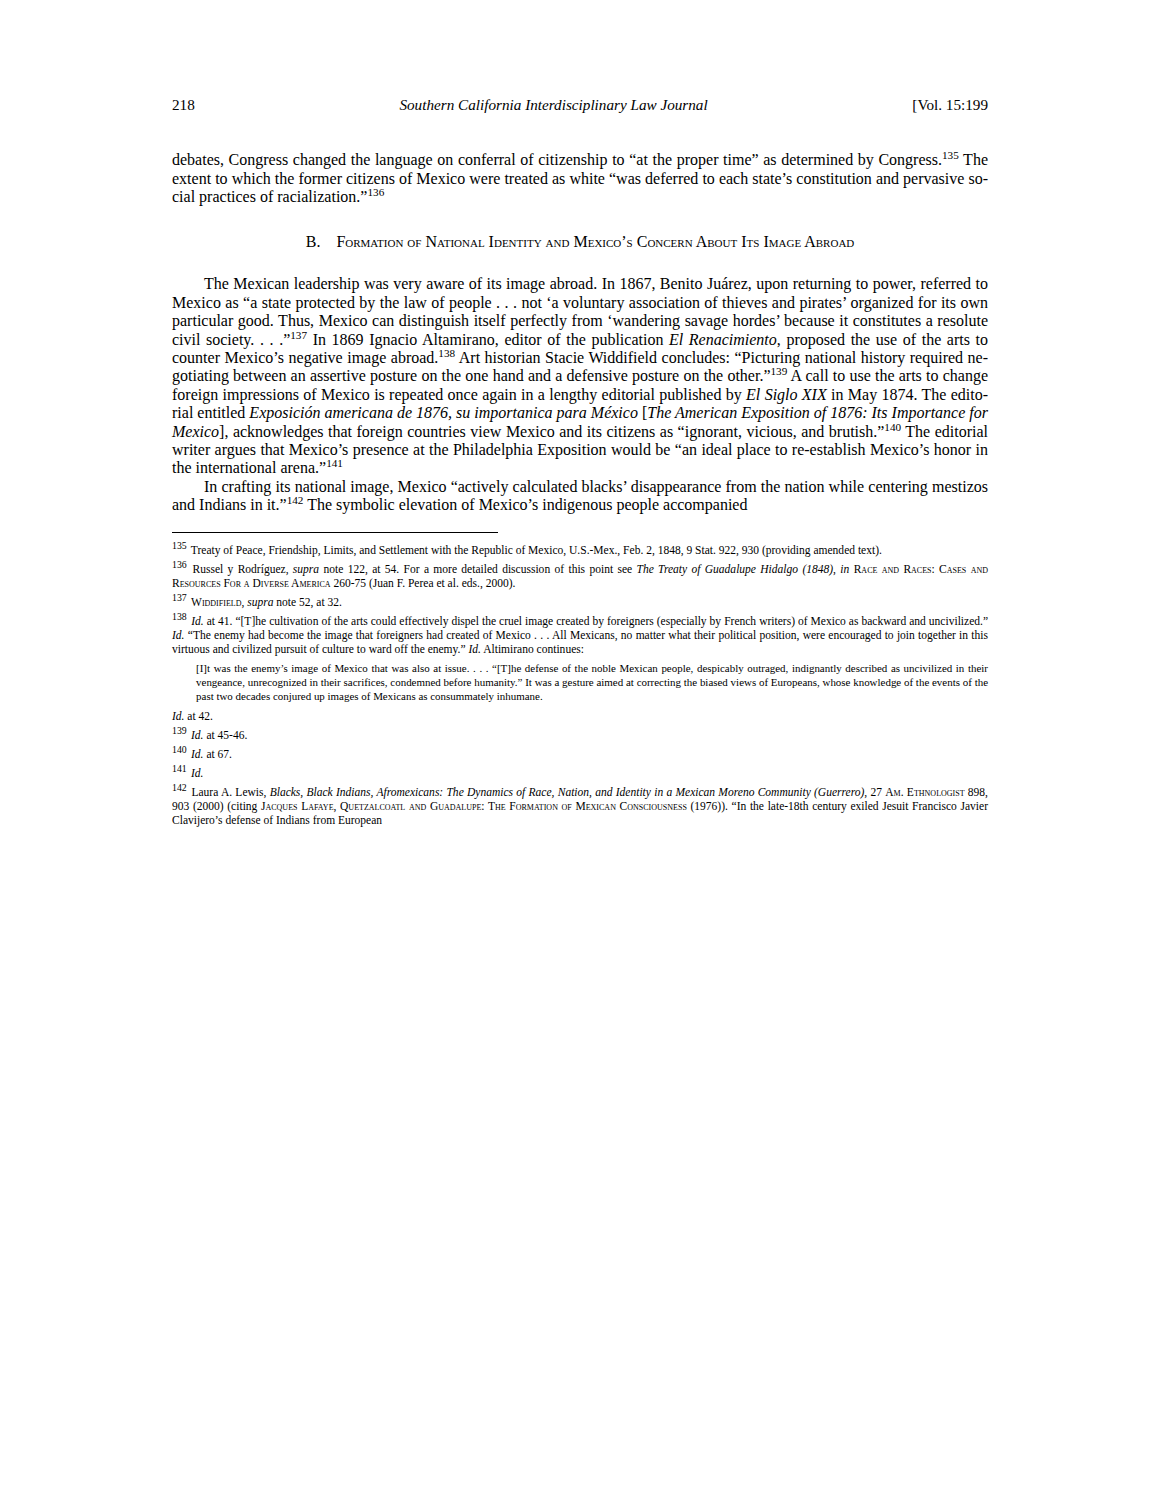218 Southern California Interdisciplinary Law Journal [Vol. 15:199
debates, Congress changed the language on conferral of citizenship to “at the proper time” as determined by Congress.135 The extent to which the former citizens of Mexico were treated as white “was deferred to each state’s constitution and pervasive social practices of racialization.”136
B. Formation of National Identity and Mexico’s Concern About Its Image Abroad
The Mexican leadership was very aware of its image abroad. In 1867, Benito Juárez, upon returning to power, referred to Mexico as “a state protected by the law of people . . . not ‘a voluntary association of thieves and pirates’ organized for its own particular good. Thus, Mexico can distinguish itself perfectly from ‘wandering savage hordes’ because it constitutes a resolute civil society. . . .”137 In 1869 Ignacio Altamirano, editor of the publication El Renacimiento, proposed the use of the arts to counter Mexico’s negative image abroad.138 Art historian Stacie Widdifield concludes: “Picturing national history required negotiating between an assertive posture on the one hand and a defensive posture on the other.”139 A call to use the arts to change foreign impressions of Mexico is repeated once again in a lengthy editorial published by El Siglo XIX in May 1874. The editorial entitled Exposición americana de 1876, su importanica para México [The American Exposition of 1876: Its Importance for Mexico], acknowledges that foreign countries view Mexico and its citizens as “ignorant, vicious, and brutish.”140 The editorial writer argues that Mexico’s presence at the Philadelphia Exposition would be “an ideal place to re-establish Mexico’s honor in the international arena.”141
In crafting its national image, Mexico “actively calculated blacks’ disappearance from the nation while centering mestizos and Indians in it.”142 The symbolic elevation of Mexico’s indigenous people accompanied
135 Treaty of Peace, Friendship, Limits, and Settlement with the Republic of Mexico, U.S.-Mex., Feb. 2, 1848, 9 Stat. 922, 930 (providing amended text).
136 Russel y Rodríguez, supra note 122, at 54. For a more detailed discussion of this point see The Treaty of Guadalupe Hidalgo (1848), in Race and Races: Cases and Resources For a Diverse America 260-75 (Juan F. Perea et al. eds., 2000).
137 Widdifield, supra note 52, at 32.
138 Id. at 41. “[T]he cultivation of the arts could effectively dispel the cruel image created by foreigners (especially by French writers) of Mexico as backward and uncivilized.” Id. “The enemy had become the image that foreigners had created of Mexico . . . All Mexicans, no matter what their political position, were encouraged to join together in this virtuous and civilized pursuit of culture to ward off the enemy.” Id. Altimirano continues:
[I]t was the enemy’s image of Mexico that was also at issue. . . . “[T]he defense of the noble Mexican people, despicably outraged, indignantly described as uncivilized in their vengeance, unrecognized in their sacrifices, condemned before humanity.” It was a gesture aimed at correcting the biased views of Europeans, whose knowledge of the events of the past two decades conjured up images of Mexicans as consummately inhumane.
Id. at 42.
139 Id. at 45-46.
140 Id. at 67.
141 Id.
142 Laura A. Lewis, Blacks, Black Indians, Afromexicans: The Dynamics of Race, Nation, and Identity in a Mexican Moreno Community (Guerrero), 27 Am. Ethnologist 898, 903 (2000) (citing Jacques Lafaye, Quetzalcoatl and Guadalupe: The Formation of Mexican Consciousness (1976)). “In the late-18th century exiled Jesuit Francisco Javier Clavijero’s defense of Indians from European